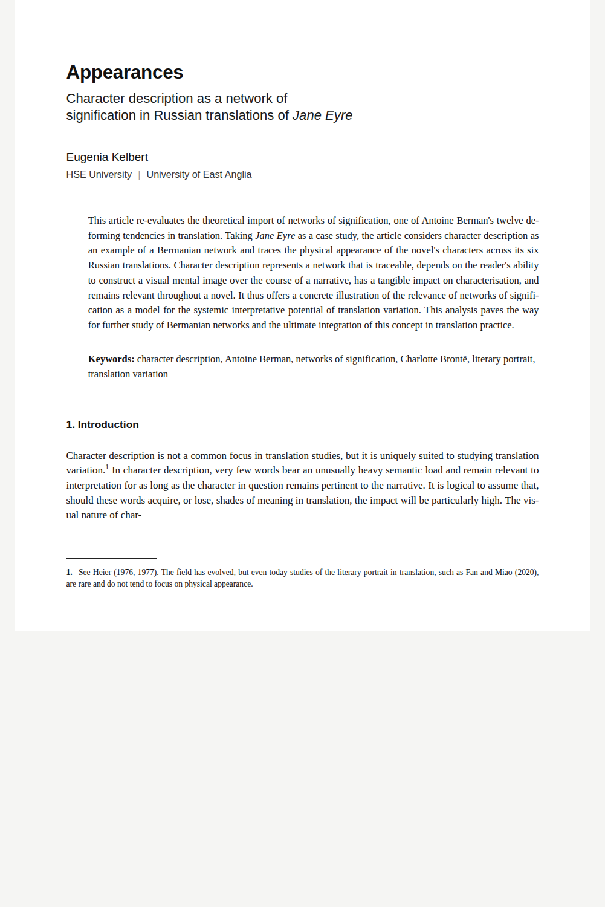Appearances
Character description as a network of
signification in Russian translations of Jane Eyre
Eugenia Kelbert
HSE University | University of East Anglia
This article re-evaluates the theoretical import of networks of signification, one of Antoine Berman's twelve deforming tendencies in translation. Taking Jane Eyre as a case study, the article considers character description as an example of a Bermanian network and traces the physical appearance of the novel's characters across its six Russian translations. Character description represents a network that is traceable, depends on the reader's ability to construct a visual mental image over the course of a narrative, has a tangible impact on characterisation, and remains relevant throughout a novel. It thus offers a concrete illustration of the relevance of networks of signification as a model for the systemic interpretative potential of translation variation. This analysis paves the way for further study of Bermanian networks and the ultimate integration of this concept in translation practice.
Keywords: character description, Antoine Berman, networks of signification, Charlotte Brontë, literary portrait, translation variation
1. Introduction
Character description is not a common focus in translation studies, but it is uniquely suited to studying translation variation.1 In character description, very few words bear an unusually heavy semantic load and remain relevant to interpretation for as long as the character in question remains pertinent to the narrative. It is logical to assume that, should these words acquire, or lose, shades of meaning in translation, the impact will be particularly high. The visual nature of char-
1. See Heier (1976, 1977). The field has evolved, but even today studies of the literary portrait in translation, such as Fan and Miao (2020), are rare and do not tend to focus on physical appearance.